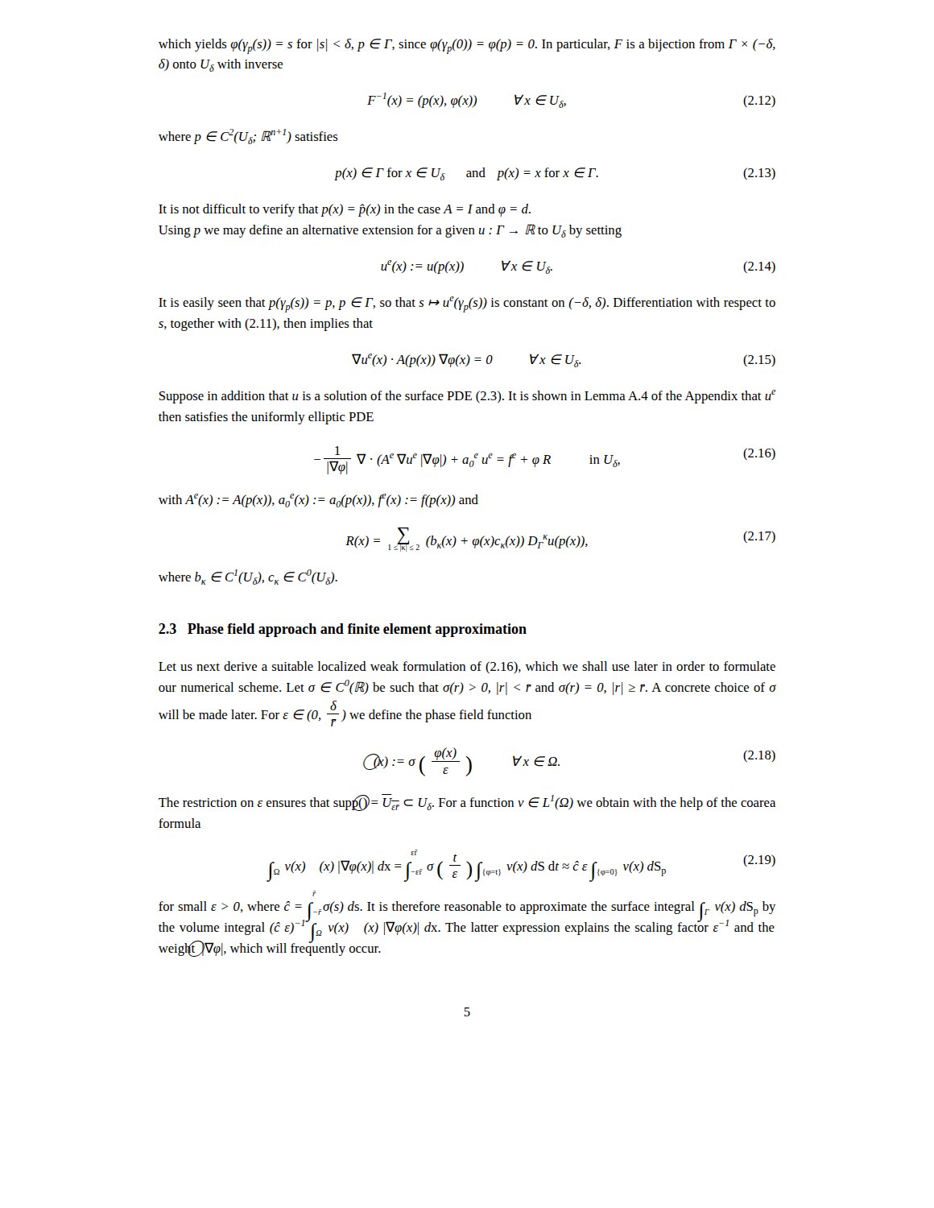which yields φ(γp(s)) = s for |s| < δ, p ∈ Γ, since φ(γp(0)) = φ(p) = 0. In particular, F is a bijection from Γ × (−δ, δ) onto Uδ with inverse
F−1(x) = (p(x), φ(x)) ∀ x ∈ Uδ,
(2.12)
where p ∈ C2(Uδ; ℝn+1) satisfies
p(x) ∈ Γ for x ∈ Uδ and p(x) = x for x ∈ Γ.
(2.13)
It is not difficult to verify that p(x) = p̂(x) in the case A = I and φ = d.
Using p we may define an alternative extension for a given u : Γ → ℝ to Uδ by setting
ue(x) := u(p(x)) ∀ x ∈ Uδ.
(2.14)
It is easily seen that p(γp(s)) = p, p ∈ Γ, so that s ↦ ue(γp(s)) is constant on (−δ, δ). Differentiation with respect to s, together with (2.11), then implies that
∇ue(x) · A(p(x)) ∇φ(x) = 0 ∀ x ∈ Uδ.
(2.15)
Suppose in addition that u is a solution of the surface PDE (2.3). It is shown in Lemma A.4 of the Appendix that ue then satisfies the uniformly elliptic PDE
−1|∇φ| ∇ · (Ae ∇ue |∇φ|) + a0e ue = fe + φ R in Uδ,
(2.16)
with Ae(x) := A(p(x)), a0e(x) := a0(p(x)), fe(x) := f(p(x)) and
R(x) = ∑1 ≤ |κ| ≤ 2 (bκ(x) + φ(x)cκ(x)) DΓκu(p(x)),
(2.17)
where bκ ∈ C1(Uδ), cκ ∈ C0(Uδ).
2.3 Phase field approach and finite element approximation
Let us next derive a suitable localized weak formulation of (2.16), which we shall use later in order to formulate our numerical scheme. Let σ ∈ C0(ℝ) be such that σ(r) > 0, |r| < r̄ and σ(r) = 0, |r| ≥ r̄. A concrete choice of σ will be made later. For ε ∈ (0, δr̄) we define the phase field function
⃝(x) := σ ( φ(x) ε ) ∀ x ∈ Ω.
(2.18)
The restriction on ε ensures that supp(⃝) = Uεr̄ ⊂ Uδ. For a function v ∈ L1(Ω) we obtain with the help of the coarea formula
∫Ω v(x) ⃝(x) |∇φ(x)| d x = ∫εr̄−εr̄ σ ( tε ) ∫{φ=t} v(x) d S dt ≈ ĉ ε ∫{φ=0} v(x) d Sp
(2.19)
for small ε > 0, where ĉ = ∫r̄−r̄σ(s) d s. It is therefore reasonable to approximate the surface integral ∫Γ v(x) d Sp by the volume integral (ĉ ε)−1 ∫Ω v(x) ⃝(x) |∇φ(x)| d x. The latter expression explains the scaling factor ε−1 and the weight ⃝ |∇φ|, which will frequently occur.
5